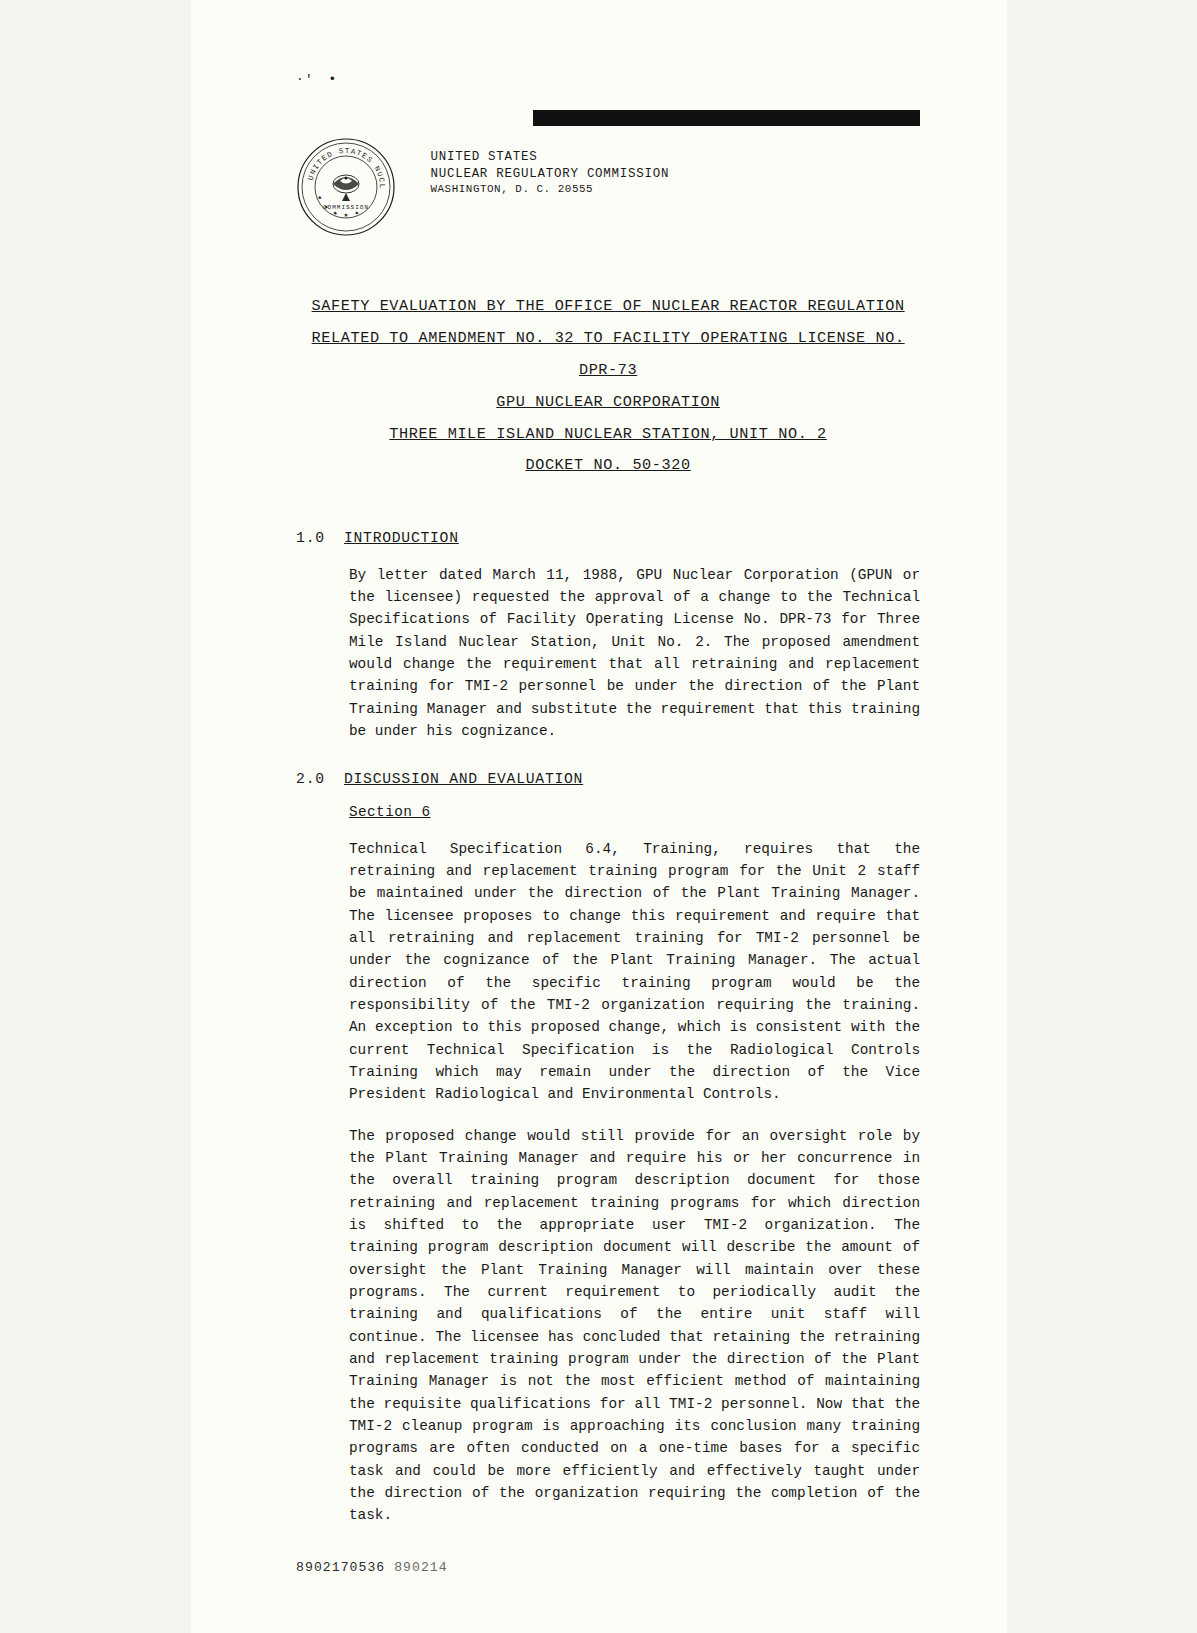·'•
UNITED STATES NUCLEAR ★ ★ ★ ★ ★ COMMISSION
UNITED STATES
NUCLEAR REGULATORY COMMISSION
WASHINGTON, D. C. 20555
SAFETY EVALUATION BY THE OFFICE OF NUCLEAR REACTOR REGULATION
RELATED TO AMENDMENT NO. 32 TO FACILITY OPERATING LICENSE NO. DPR-73
GPU NUCLEAR CORPORATION
THREE MILE ISLAND NUCLEAR STATION, UNIT NO. 2
DOCKET NO. 50-320
1.0 INTRODUCTION
By letter dated March 11, 1988, GPU Nuclear Corporation (GPUN or the licensee) requested the approval of a change to the Technical Specifications of Facility Operating License No. DPR-73 for Three Mile Island Nuclear Station, Unit No. 2. The proposed amendment would change the requirement that all retraining and replacement training for TMI-2 personnel be under the direction of the Plant Training Manager and substitute the requirement that this training be under his cognizance.
2.0 DISCUSSION AND EVALUATION
Section 6
Technical Specification 6.4, Training, requires that the retraining and replacement training program for the Unit 2 staff be maintained under the direction of the Plant Training Manager. The licensee proposes to change this requirement and require that all retraining and replacement training for TMI-2 personnel be under the cognizance of the Plant Training Manager. The actual direction of the specific training program would be the responsibility of the TMI-2 organization requiring the training. An exception to this proposed change, which is consistent with the current Technical Specification is the Radiological Controls Training which may remain under the direction of the Vice President Radiological and Environmental Controls.
The proposed change would still provide for an oversight role by the Plant Training Manager and require his or her concurrence in the overall training program description document for those retraining and replacement training programs for which direction is shifted to the appropriate user TMI-2 organization. The training program description document will describe the amount of oversight the Plant Training Manager will maintain over these programs. The current requirement to periodically audit the training and qualifications of the entire unit staff will continue. The licensee has concluded that retaining the retraining and replacement training program under the direction of the Plant Training Manager is not the most efficient method of maintaining the requisite qualifications for all TMI-2 personnel. Now that the TMI-2 cleanup program is approaching its conclusion many training programs are often conducted on a one-time bases for a specific task and could be more efficiently and effectively taught under the direction of the organization requiring the completion of the task.
8902170536 890214